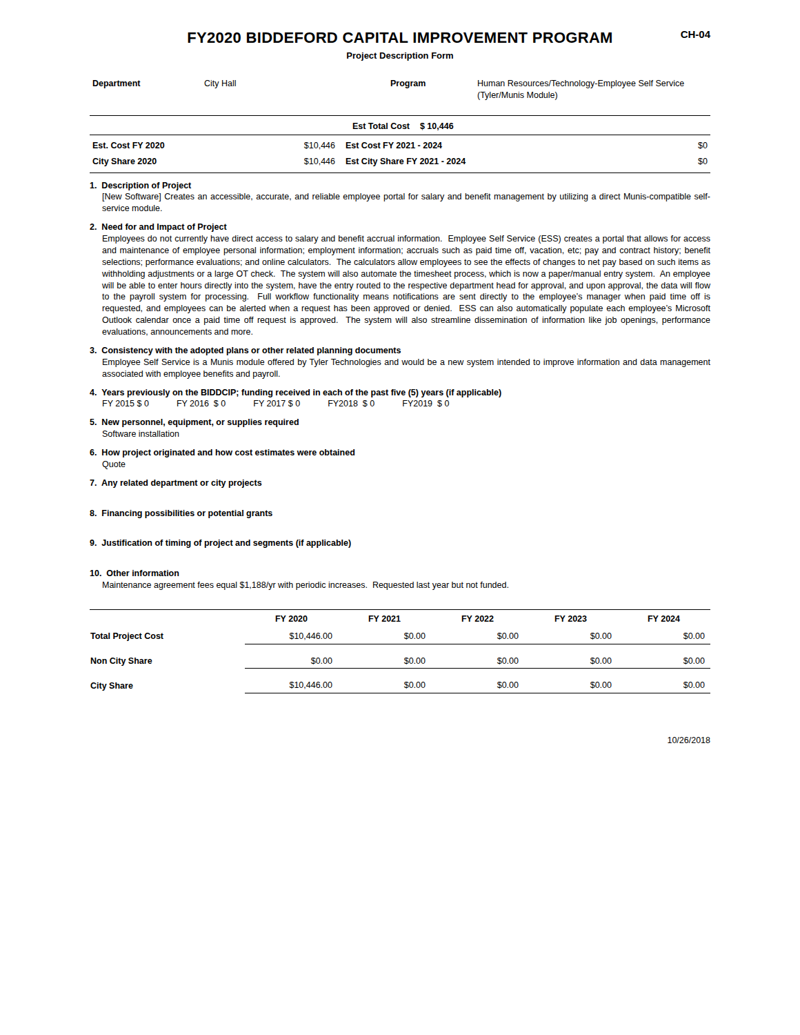CH-04
FY2020 BIDDEFORD CAPITAL IMPROVEMENT PROGRAM
Project Description Form
| Department | City Hall | Program | Human Resources/Technology-Employee Self Service (Tyler/Munis Module) |
| | Est Total Cost | $ 10,446 |
| Est. Cost FY 2020 | $10,446 | Est Cost FY 2021 - 2024 | $0 |
| City Share 2020 | $10,446 | Est City Share FY 2021 - 2024 | $0 |
1. Description of Project
[New Software] Creates an accessible, accurate, and reliable employee portal for salary and benefit management by utilizing a direct Munis-compatible self-service module.
2. Need for and Impact of Project
Employees do not currently have direct access to salary and benefit accrual information. Employee Self Service (ESS) creates a portal that allows for access and maintenance of employee personal information; employment information; accruals such as paid time off, vacation, etc; pay and contract history; benefit selections; performance evaluations; and online calculators. The calculators allow employees to see the effects of changes to net pay based on such items as withholding adjustments or a large OT check. The system will also automate the timesheet process, which is now a paper/manual entry system. An employee will be able to enter hours directly into the system, have the entry routed to the respective department head for approval, and upon approval, the data will flow to the payroll system for processing. Full workflow functionality means notifications are sent directly to the employee’s manager when paid time off is requested, and employees can be alerted when a request has been approved or denied. ESS can also automatically populate each employee’s Microsoft Outlook calendar once a paid time off request is approved. The system will also streamline dissemination of information like job openings, performance evaluations, announcements and more.
3. Consistency with the adopted plans or other related planning documents
Employee Self Service is a Munis module offered by Tyler Technologies and would be a new system intended to improve information and data management associated with employee benefits and payroll.
4. Years previously on the BIDDCIP; funding received in each of the past five (5) years (if applicable)
FY 2015 $ 0 FY 2016 $ 0 FY 2017 $ 0 FY2018 $ 0 FY2019 $ 0
5. New personnel, equipment, or supplies required
Software installation
6. How project originated and how cost estimates were obtained
Quote
7. Any related department or city projects
8. Financing possibilities or potential grants
9. Justification of timing of project and segments (if applicable)
10. Other information
Maintenance agreement fees equal $1,188/yr with periodic increases. Requested last year but not funded.
| | FY 2020 | FY 2021 | FY 2022 | FY 2023 | FY 2024 |
| --- | --- | --- | --- | --- | --- |
| Total Project Cost | $10,446.00 | $0.00 | $0.00 | $0.00 | $0.00 |
| Non City Share | $0.00 | $0.00 | $0.00 | $0.00 | $0.00 |
| City Share | $10,446.00 | $0.00 | $0.00 | $0.00 | $0.00 |
10/26/2018